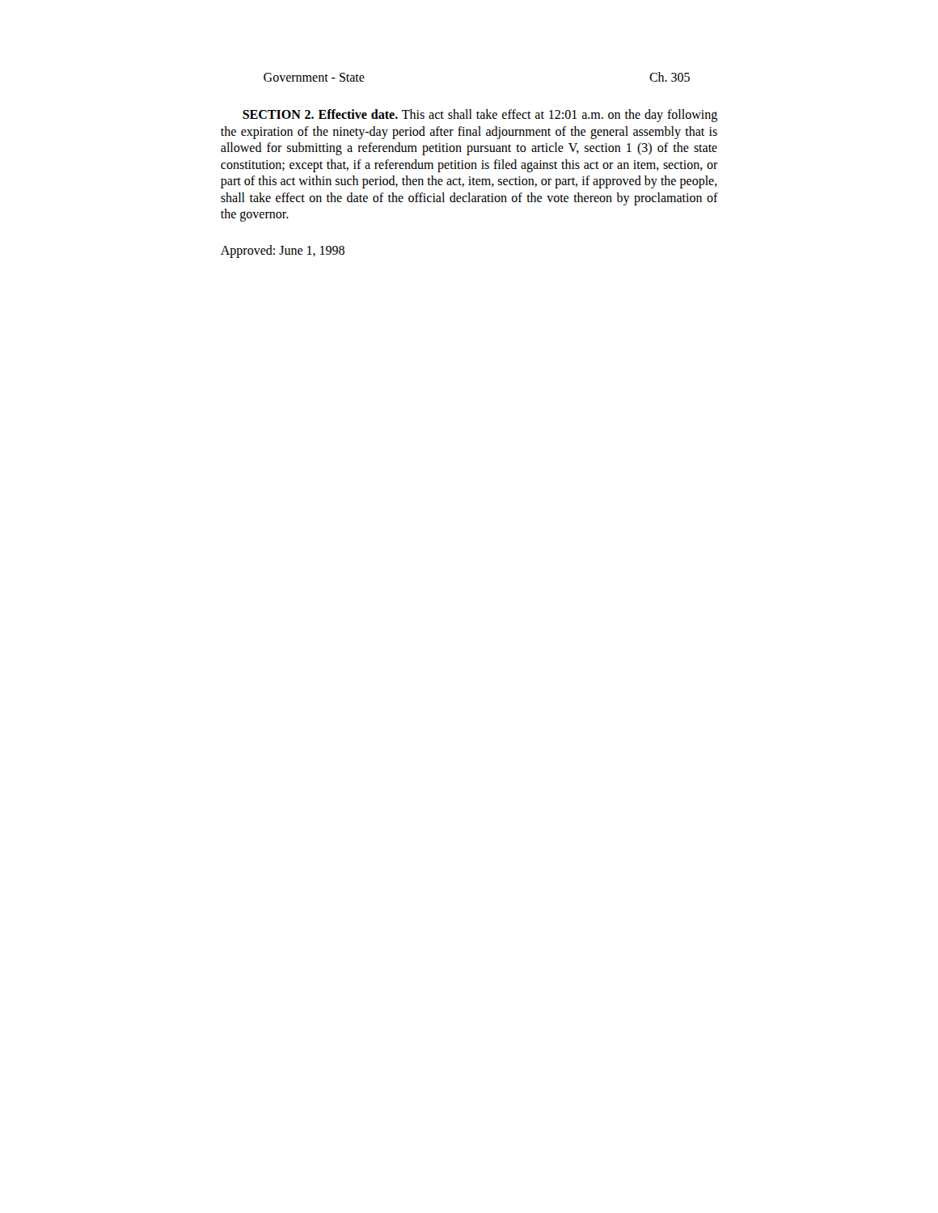Government - State Ch. 305
SECTION 2. Effective date. This act shall take effect at 12:01 a.m. on the day following the expiration of the ninety-day period after final adjournment of the general assembly that is allowed for submitting a referendum petition pursuant to article V, section 1 (3) of the state constitution; except that, if a referendum petition is filed against this act or an item, section, or part of this act within such period, then the act, item, section, or part, if approved by the people, shall take effect on the date of the official declaration of the vote thereon by proclamation of the governor.
Approved: June 1, 1998